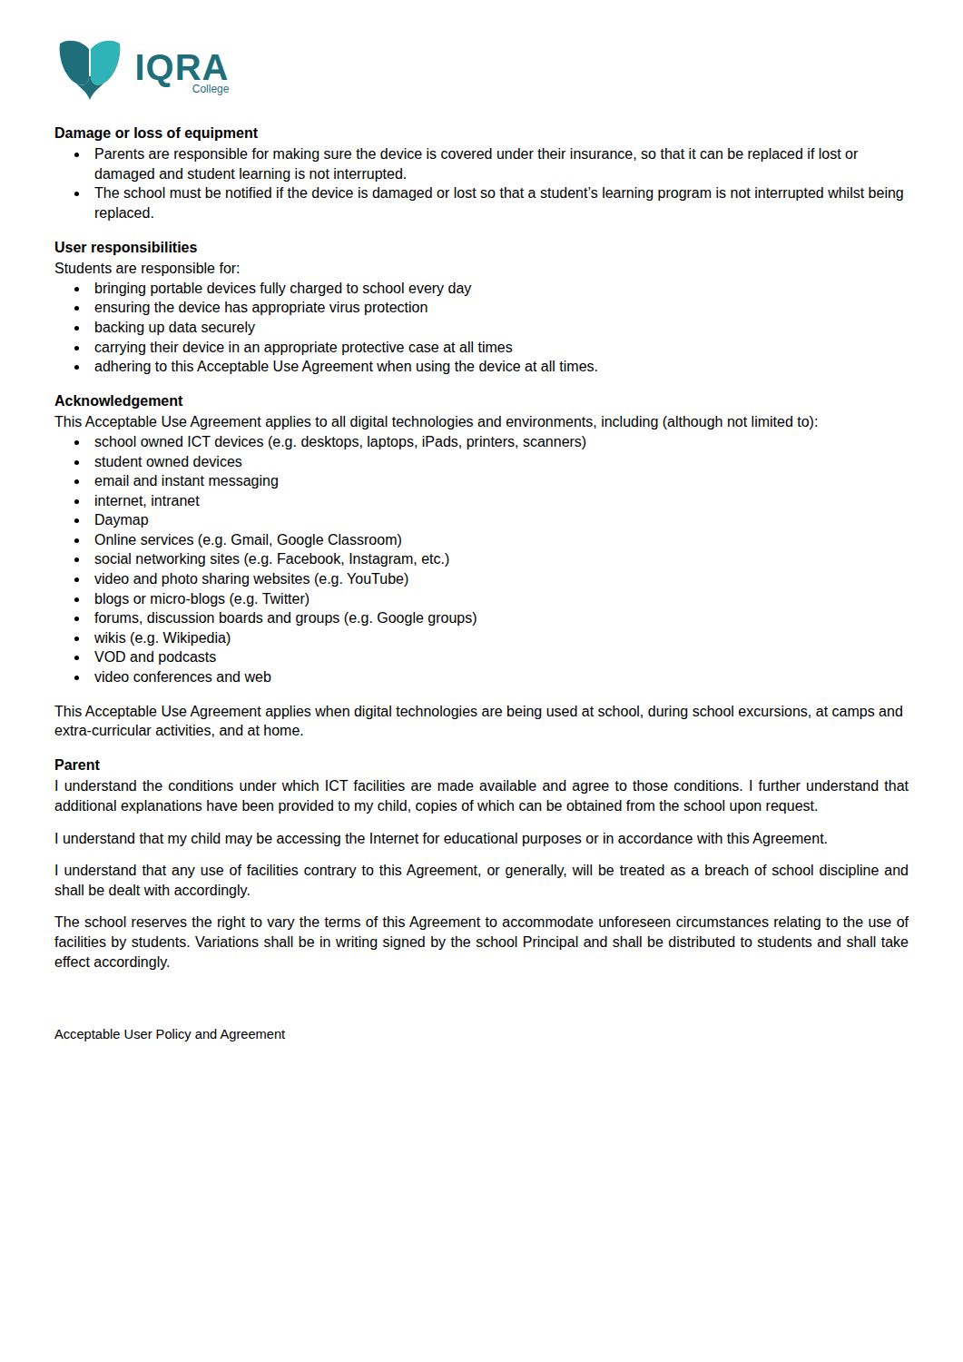IQRA College
Damage or loss of equipment
Parents are responsible for making sure the device is covered under their insurance, so that it can be replaced if lost or damaged and student learning is not interrupted.
The school must be notified if the device is damaged or lost so that a student’s learning program is not interrupted whilst being replaced.
User responsibilities
Students are responsible for:
bringing portable devices fully charged to school every day
ensuring the device has appropriate virus protection
backing up data securely
carrying their device in an appropriate protective case at all times
adhering to this Acceptable Use Agreement when using the device at all times.
Acknowledgement
This Acceptable Use Agreement applies to all digital technologies and environments, including (although not limited to):
school owned ICT devices (e.g. desktops, laptops, iPads, printers, scanners)
student owned devices
email and instant messaging
internet, intranet
Daymap
Online services (e.g. Gmail, Google Classroom)
social networking sites (e.g. Facebook, Instagram, etc.)
video and photo sharing websites (e.g. YouTube)
blogs or micro-blogs (e.g. Twitter)
forums, discussion boards and groups (e.g. Google groups)
wikis (e.g. Wikipedia)
VOD and podcasts
video conferences and web
This Acceptable Use Agreement applies when digital technologies are being used at school, during school excursions, at camps and extra-curricular activities, and at home.
Parent
I understand the conditions under which ICT facilities are made available and agree to those conditions. I further understand that additional explanations have been provided to my child, copies of which can be obtained from the school upon request.
I understand that my child may be accessing the Internet for educational purposes or in accordance with this Agreement.
I understand that any use of facilities contrary to this Agreement, or generally, will be treated as a breach of school discipline and shall be dealt with accordingly.
The school reserves the right to vary the terms of this Agreement to accommodate unforeseen circumstances relating to the use of facilities by students. Variations shall be in writing signed by the school Principal and shall be distributed to students and shall take effect accordingly.
Acceptable User Policy and Agreement